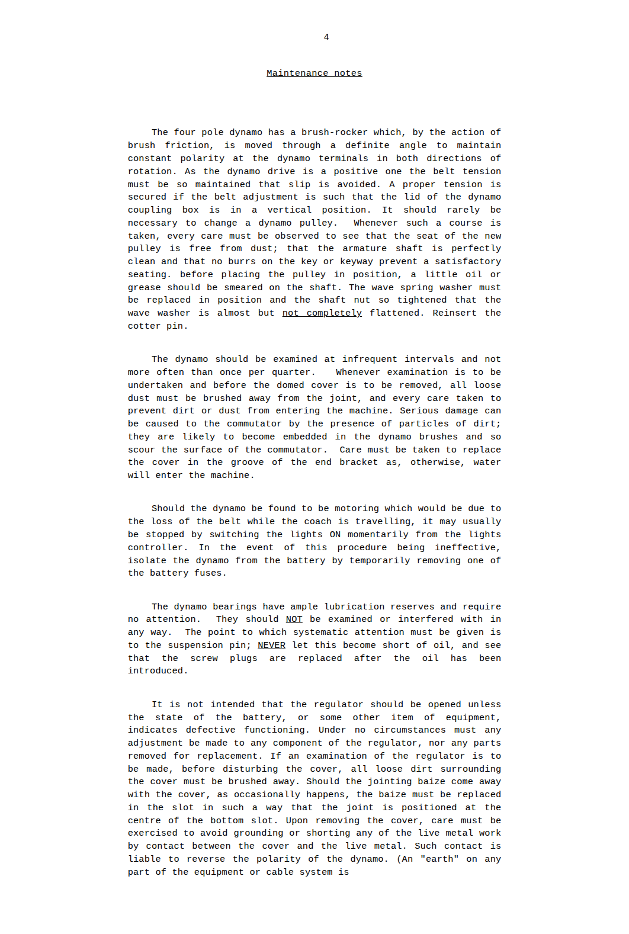4
Maintenance notes
The four pole dynamo has a brush-rocker which, by the action of brush friction, is moved through a definite angle to maintain constant polarity at the dynamo terminals in both directions of rotation. As the dynamo drive is a positive one the belt tension must be so maintained that slip is avoided. A proper tension is secured if the belt adjustment is such that the lid of the dynamo coupling box is in a vertical position. It should rarely be necessary to change a dynamo pulley. Whenever such a course is taken, every care must be observed to see that the seat of the new pulley is free from dust; that the armature shaft is perfectly clean and that no burrs on the key or keyway prevent a satisfactory seating. before placing the pulley in position, a little oil or grease should be smeared on the shaft. The wave spring washer must be replaced in position and the shaft nut so tightened that the wave washer is almost but not completely flattened. Reinsert the cotter pin.
The dynamo should be examined at infrequent intervals and not more often than once per quarter. Whenever examination is to be undertaken and before the domed cover is to be removed, all loose dust must be brushed away from the joint, and every care taken to prevent dirt or dust from entering the machine. Serious damage can be caused to the commutator by the presence of particles of dirt; they are likely to become embedded in the dynamo brushes and so scour the surface of the commutator. Care must be taken to replace the cover in the groove of the end bracket as, otherwise, water will enter the machine.
Should the dynamo be found to be motoring which would be due to the loss of the belt while the coach is travelling, it may usually be stopped by switching the lights ON momentarily from the lights controller. In the event of this procedure being ineffective, isolate the dynamo from the battery by temporarily removing one of the battery fuses.
The dynamo bearings have ample lubrication reserves and require no attention. They should NOT be examined or interfered with in any way. The point to which systematic attention must be given is to the suspension pin; NEVER let this become short of oil, and see that the screw plugs are replaced after the oil has been introduced.
It is not intended that the regulator should be opened unless the state of the battery, or some other item of equipment, indicates defective functioning. Under no circumstances must any adjustment be made to any component of the regulator, nor any parts removed for replacement. If an examination of the regulator is to be made, before disturbing the cover, all loose dirt surrounding the cover must be brushed away. Should the jointing baize come away with the cover, as occasionally happens, the baize must be replaced in the slot in such a way that the joint is positioned at the centre of the bottom slot. Upon removing the cover, care must be exercised to avoid grounding or shorting any of the live metal work by contact between the cover and the live metal. Such contact is liable to reverse the polarity of the dynamo. (An "earth" on any part of the equipment or cable system is